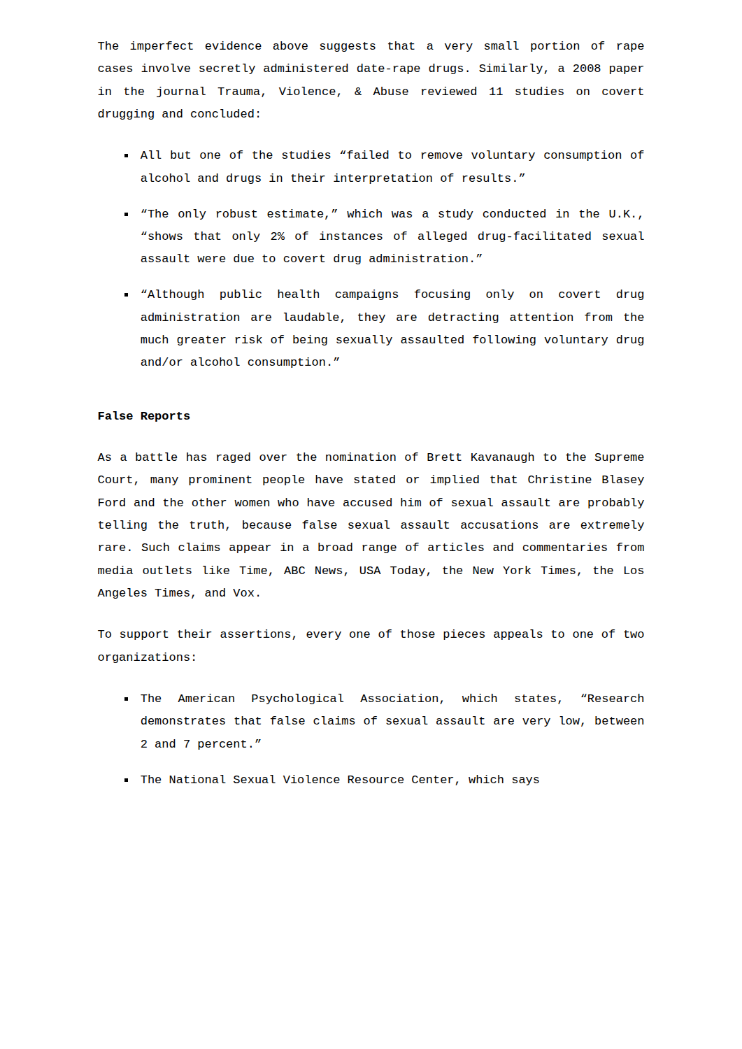The imperfect evidence above suggests that a very small portion of rape cases involve secretly administered date-rape drugs. Similarly, a 2008 paper in the journal Trauma, Violence, & Abuse reviewed 11 studies on covert drugging and concluded:
All but one of the studies “failed to remove voluntary consumption of alcohol and drugs in their interpretation of results.”
“The only robust estimate,” which was a study conducted in the U.K., “shows that only 2% of instances of alleged drug-facilitated sexual assault were due to covert drug administration.”
“Although public health campaigns focusing only on covert drug administration are laudable, they are detracting attention from the much greater risk of being sexually assaulted following voluntary drug and/or alcohol consumption.”
False Reports
As a battle has raged over the nomination of Brett Kavanaugh to the Supreme Court, many prominent people have stated or implied that Christine Blasey Ford and the other women who have accused him of sexual assault are probably telling the truth, because false sexual assault accusations are extremely rare. Such claims appear in a broad range of articles and commentaries from media outlets like Time, ABC News, USA Today, the New York Times, the Los Angeles Times, and Vox.
To support their assertions, every one of those pieces appeals to one of two organizations:
The American Psychological Association, which states, “Research demonstrates that false claims of sexual assault are very low, between 2 and 7 percent.”
The National Sexual Violence Resource Center, which says